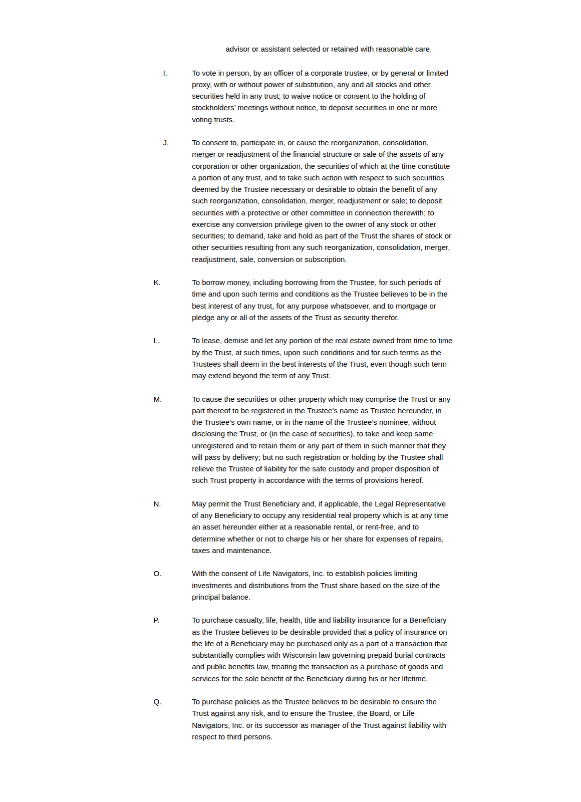advisor or assistant selected or retained with reasonable care.
I.
To vote in person, by an officer of a corporate trustee, or by general or limited proxy, with or without power of substitution, any and all stocks and other securities held in any trust; to waive notice or consent to the holding of stockholders’ meetings without notice, to deposit securities in one or more voting trusts.
J.
To consent to, participate in, or cause the reorganization, consolidation, merger or readjustment of the financial structure or sale of the assets of any corporation or other organization, the securities of which at the time constitute a portion of any trust, and to take such action with respect to such securities deemed by the Trustee necessary or desirable to obtain the benefit of any such reorganization, consolidation, merger, readjustment or sale; to deposit securities with a protective or other committee in connection therewith; to exercise any conversion privilege given to the owner of any stock or other securities; to demand, take and hold as part of the Trust the shares of stock or other securities resulting from any such reorganization, consolidation, merger, readjustment, sale, conversion or subscription.
K.
To borrow money, including borrowing from the Trustee, for such periods of time and upon such terms and conditions as the Trustee believes to be in the best interest of any trust, for any purpose whatsoever, and to mortgage or pledge any or all of the assets of the Trust as security therefor.
L.
To lease, demise and let any portion of the real estate owned from time to time by the Trust, at such times, upon such conditions and for such terms as the Trustees shall deem in the best interests of the Trust, even though such term may extend beyond the term of any Trust.
M.
To cause the securities or other property which may comprise the Trust or any part thereof to be registered in the Trustee’s name as Trustee hereunder, in the Trustee’s own name, or in the name of the Trustee’s nominee, without disclosing the Trust, or (in the case of securities), to take and keep same unregistered and to retain them or any part of them in such manner that they will pass by delivery; but no such registration or holding by the Trustee shall relieve the Trustee of liability for the safe custody and proper disposition of such Trust property in accordance with the terms of provisions hereof.
N.
May permit the Trust Beneficiary and, if applicable, the Legal Representative of any Beneficiary to occupy any residential real property which is at any time an asset hereunder either at a reasonable rental, or rent-free, and to determine whether or not to charge his or her share for expenses of repairs, taxes and maintenance.
O.
With the consent of Life Navigators, Inc. to establish policies limiting investments and distributions from the Trust share based on the size of the principal balance.
P.
To purchase casualty, life, health, title and liability insurance for a Beneficiary as the Trustee believes to be desirable provided that a policy of insurance on the life of a Beneficiary may be purchased only as a part of a transaction that substantially complies with Wisconsin law governing prepaid burial contracts and public benefits law, treating the transaction as a purchase of goods and services for the sole benefit of the Beneficiary during his or her lifetime.
Q.
To purchase policies as the Trustee believes to be desirable to ensure the Trust against any risk, and to ensure the Trustee, the Board, or Life Navigators, Inc. or its successor as manager of the Trust against liability with respect to third persons.